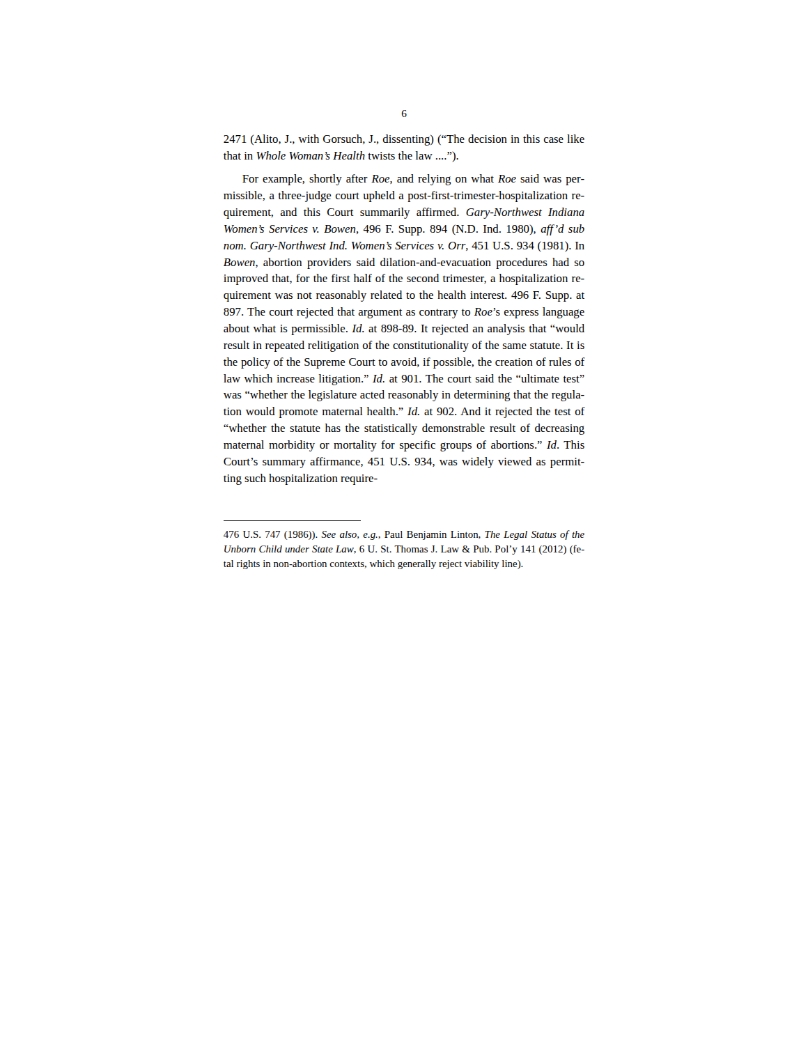6
2471 (Alito, J., with Gorsuch, J., dissenting) (“The decision in this case like that in Whole Woman’s Health twists the law ....”).
For example, shortly after Roe, and relying on what Roe said was permissible, a three-judge court upheld a post-first-trimester-hospitalization requirement, and this Court summarily affirmed. Gary-Northwest Indiana Women’s Services v. Bowen, 496 F. Supp. 894 (N.D. Ind. 1980), aff’d sub nom. Gary-Northwest Ind. Women’s Services v. Orr, 451 U.S. 934 (1981). In Bowen, abortion providers said dilation-and-evacuation procedures had so improved that, for the first half of the second trimester, a hospitalization requirement was not reasonably related to the health interest. 496 F. Supp. at 897. The court rejected that argument as contrary to Roe’s express language about what is permissible. Id. at 898-89. It rejected an analysis that “would result in repeated relitigation of the constitutionality of the same statute. It is the policy of the Supreme Court to avoid, if possible, the creation of rules of law which increase litigation.” Id. at 901. The court said the “ultimate test” was “whether the legislature acted reasonably in determining that the regulation would promote maternal health.” Id. at 902. And it rejected the test of “whether the statute has the statistically demonstrable result of decreasing maternal morbidity or mortality for specific groups of abortions.” Id. This Court’s summary affirmance, 451 U.S. 934, was widely viewed as permitting such hospitalization require-
476 U.S. 747 (1986)). See also, e.g., Paul Benjamin Linton, The Legal Status of the Unborn Child under State Law, 6 U. St. Thomas J. Law & Pub. Pol’y 141 (2012) (fetal rights in non-abortion contexts, which generally reject viability line).